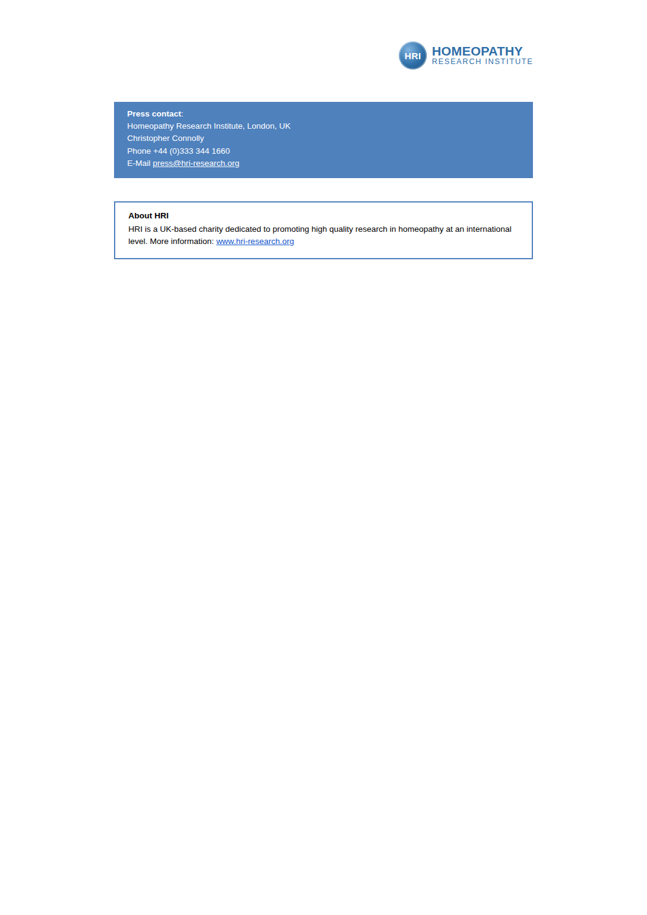HRI
HOMEOPATHY
RESEARCH INSTITUTE
Press contact:
Homeopathy Research Institute, London, UK
Christopher Connolly
Phone +44 (0)333 344 1660
E-Mail press@hri-research.org
About HRI
HRI is a UK-based charity dedicated to promoting high quality research in homeopathy at an international level. More information: www.hri-research.org